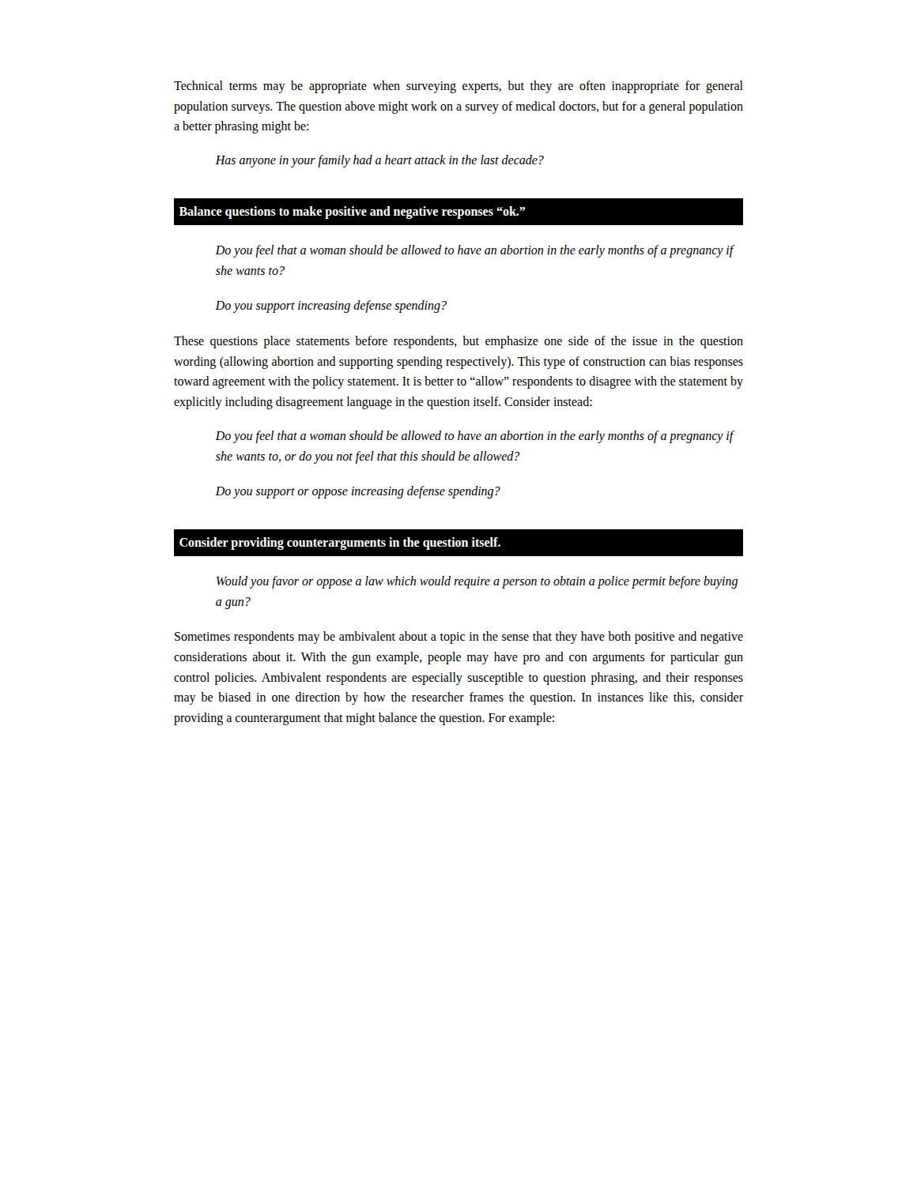Technical terms may be appropriate when surveying experts, but they are often inappropriate for general population surveys. The question above might work on a survey of medical doctors, but for a general population a better phrasing might be:
Has anyone in your family had a heart attack in the last decade?
Balance questions to make positive and negative responses “ok.”
Do you feel that a woman should be allowed to have an abortion in the early months of a pregnancy if she wants to?
Do you support increasing defense spending?
These questions place statements before respondents, but emphasize one side of the issue in the question wording (allowing abortion and supporting spending respectively). This type of construction can bias responses toward agreement with the policy statement. It is better to “allow” respondents to disagree with the statement by explicitly including disagreement language in the question itself. Consider instead:
Do you feel that a woman should be allowed to have an abortion in the early months of a pregnancy if she wants to, or do you not feel that this should be allowed?
Do you support or oppose increasing defense spending?
Consider providing counterarguments in the question itself.
Would you favor or oppose a law which would require a person to obtain a police permit before buying a gun?
Sometimes respondents may be ambivalent about a topic in the sense that they have both positive and negative considerations about it. With the gun example, people may have pro and con arguments for particular gun control policies. Ambivalent respondents are especially susceptible to question phrasing, and their responses may be biased in one direction by how the researcher frames the question. In instances like this, consider providing a counterargument that might balance the question. For example: